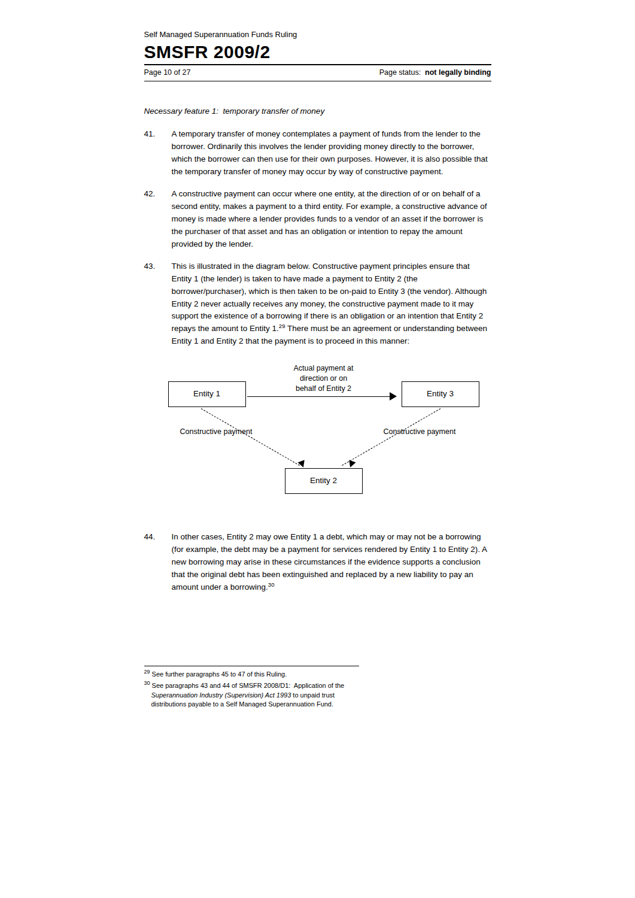Self Managed Superannuation Funds Ruling
SMSFR 2009/2
Page 10 of 27 Page status: not legally binding
Necessary feature 1: temporary transfer of money
41.
A temporary transfer of money contemplates a payment of funds from the lender to the borrower. Ordinarily this involves the lender providing money directly to the borrower, which the borrower can then use for their own purposes. However, it is also possible that the temporary transfer of money may occur by way of constructive payment.
42.
A constructive payment can occur where one entity, at the direction of or on behalf of a second entity, makes a payment to a third entity. For example, a constructive advance of money is made where a lender provides funds to a vendor of an asset if the borrower is the purchaser of that asset and has an obligation or intention to repay the amount provided by the lender.
43.
This is illustrated in the diagram below. Constructive payment principles ensure that Entity 1 (the lender) is taken to have made a payment to Entity 2 (the borrower/purchaser), which is then taken to be on-paid to Entity 3 (the vendor). Although Entity 2 never actually receives any money, the constructive payment made to it may support the existence of a borrowing if there is an obligation or an intention that Entity 2 repays the amount to Entity 1.29 There must be an agreement or understanding between Entity 1 and Entity 2 that the payment is to proceed in this manner:
Entity 1
Entity 3
Entity 2
Actual payment at
direction or on
behalf of Entity 2
Constructive payment
Constructive payment
44.
In other cases, Entity 2 may owe Entity 1 a debt, which may or may not be a borrowing (for example, the debt may be a payment for services rendered by Entity 1 to Entity 2). A new borrowing may arise in these circumstances if the evidence supports a conclusion that the original debt has been extinguished and replaced by a new liability to pay an amount under a borrowing.30
29 See further paragraphs 45 to 47 of this Ruling.
30 See paragraphs 43 and 44 of SMSFR 2008/D1: Application of the Superannuation Industry (Supervision) Act 1993 to unpaid trust distributions payable to a Self Managed Superannuation Fund.